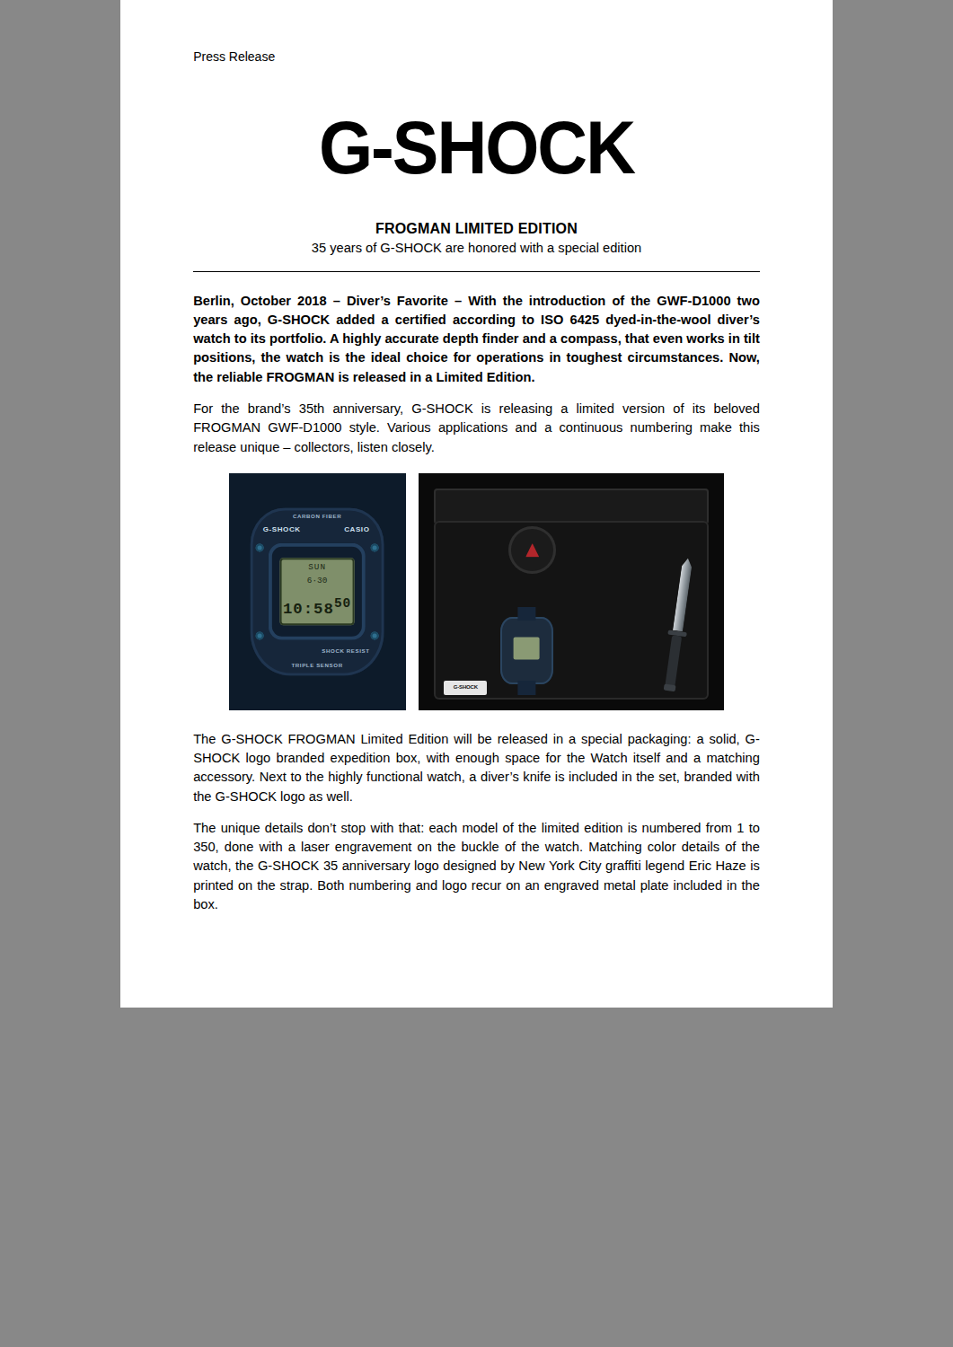Press Release
G-SHOCK
FROGMAN LIMITED EDITION
35 years of G-SHOCK are honored with a special edition
Berlin, October 2018 – Diver’s Favorite – With the introduction of the GWF-D1000 two years ago, G-SHOCK added a certified according to ISO 6425 dyed-in-the-wool diver’s watch to its portfolio. A highly accurate depth finder and a compass, that even works in tilt positions, the watch is the ideal choice for operations in toughest circumstances. Now, the reliable FROGMAN is released in a Limited Edition.
For the brand’s 35th anniversary, G-SHOCK is releasing a limited version of its beloved FROGMAN GWF-D1000 style. Various applications and a continuous numbering make this release unique – collectors, listen closely.
CARBON FIBER G-SHOCK CASIO FROGMAN DEPTH METERS FROGMAN SHOCK RESIST TRIPLE SENSOR
SUN
6·30
10:5850
G-SHOCK
The G-SHOCK FROGMAN Limited Edition will be released in a special packaging: a solid, G-SHOCK logo branded expedition box, with enough space for the Watch itself and a matching accessory. Next to the highly functional watch, a diver’s knife is included in the set, branded with the G-SHOCK logo as well.
The unique details don’t stop with that: each model of the limited edition is numbered from 1 to 350, done with a laser engravement on the buckle of the watch. Matching color details of the watch, the G-SHOCK 35 anniversary logo designed by New York City graffiti legend Eric Haze is printed on the strap. Both numbering and logo recur on an engraved metal plate included in the box.